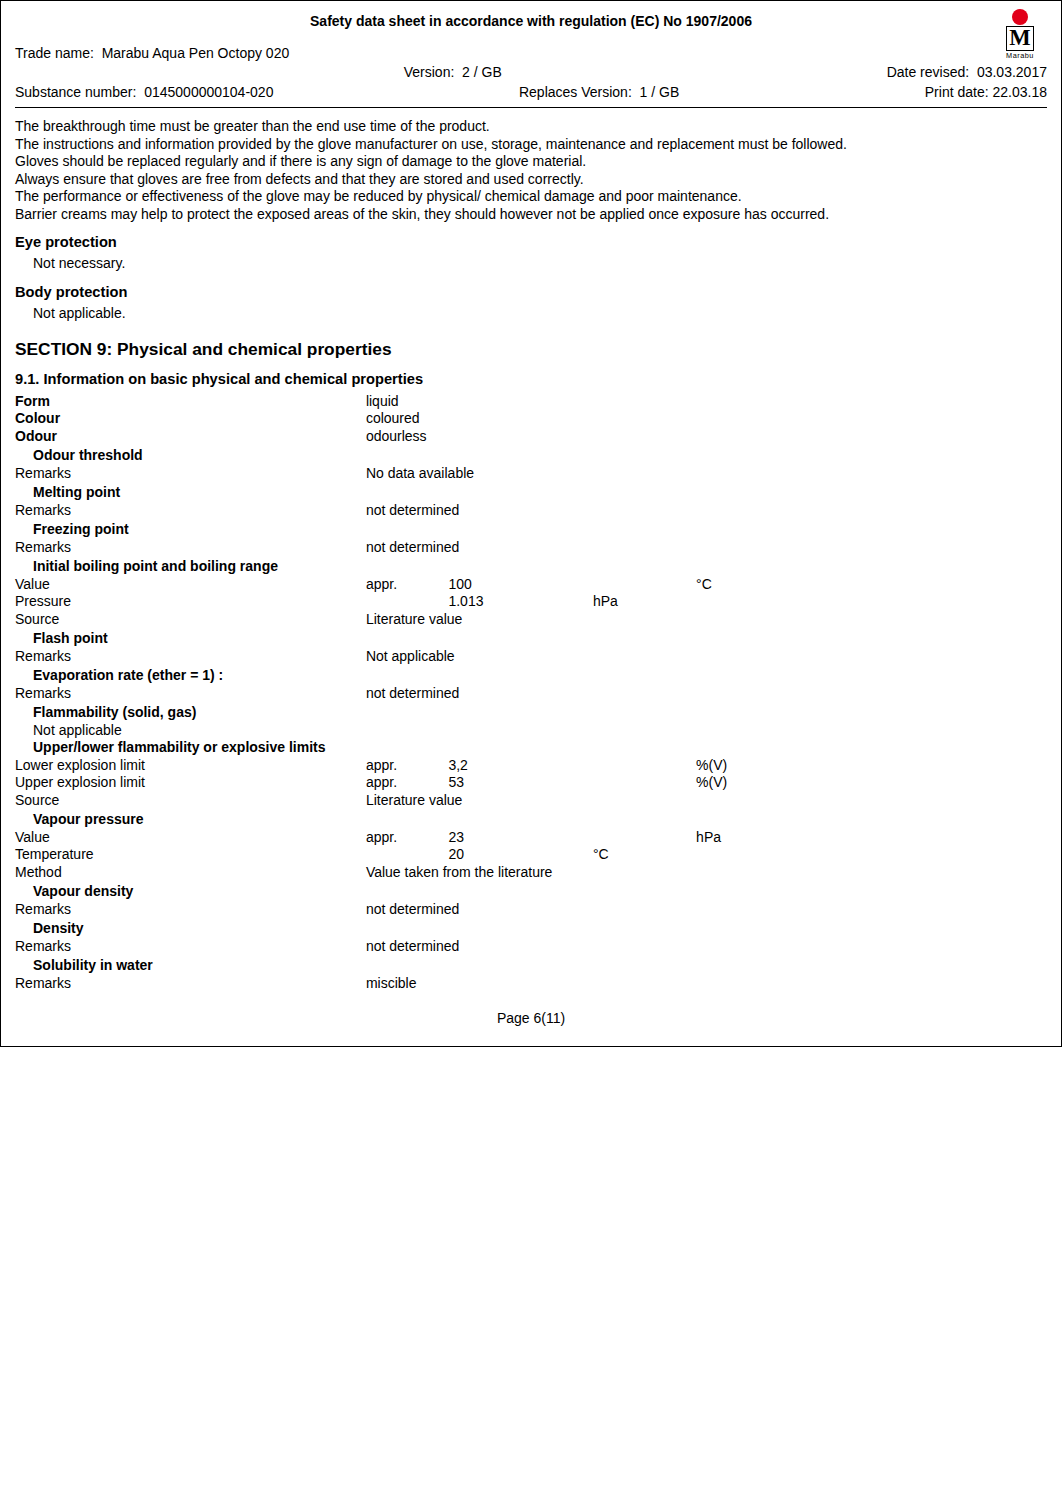M
Marabu
Safety data sheet in accordance with regulation (EC) No 1907/2006
Trade name: Marabu Aqua Pen Octopy 020
Version: 2 / GB
Date revised: 03.03.2017
Substance number: 0145000000104-020
Replaces Version: 1 / GB
Print date: 22.03.18
The breakthrough time must be greater than the end use time of the product.
The instructions and information provided by the glove manufacturer on use, storage, maintenance and replacement must be followed.
Gloves should be replaced regularly and if there is any sign of damage to the glove material.
Always ensure that gloves are free from defects and that they are stored and used correctly.
The performance or effectiveness of the glove may be reduced by physical/ chemical damage and poor maintenance.
Barrier creams may help to protect the exposed areas of the skin, they should however not be applied once exposure has occurred.
Eye protection
Not necessary.
Body protection
Not applicable.
SECTION 9: Physical and chemical properties
9.1. Information on basic physical and chemical properties
| Form | liquid |
| Colour | coloured |
| Odour | odourless |
Odour threshold
| Remarks | No data available |
Melting point
| Remarks | not determined |
Freezing point
| Remarks | not determined |
Initial boiling point and boiling range
| Value | appr. | 100 | | °C |
| Pressure | | 1.013 | hPa | |
| Source | Literature value |
Flash point
| Remarks | Not applicable |
Evaporation rate (ether = 1) :
| Remarks | not determined |
Flammability (solid, gas)
Not applicable
Upper/lower flammability or explosive limits
| Lower explosion limit | appr. | 3,2 | | %(V) |
| Upper explosion limit | appr. | 53 | | %(V) |
| Source | Literature value |
Vapour pressure
| Value | appr. | 23 | | hPa |
| Temperature | | 20 | °C | |
| Method | Value taken from the literature |
Vapour density
| Remarks | not determined |
Density
| Remarks | not determined |
Solubility in water
| Remarks | miscible |
Page 6(11)